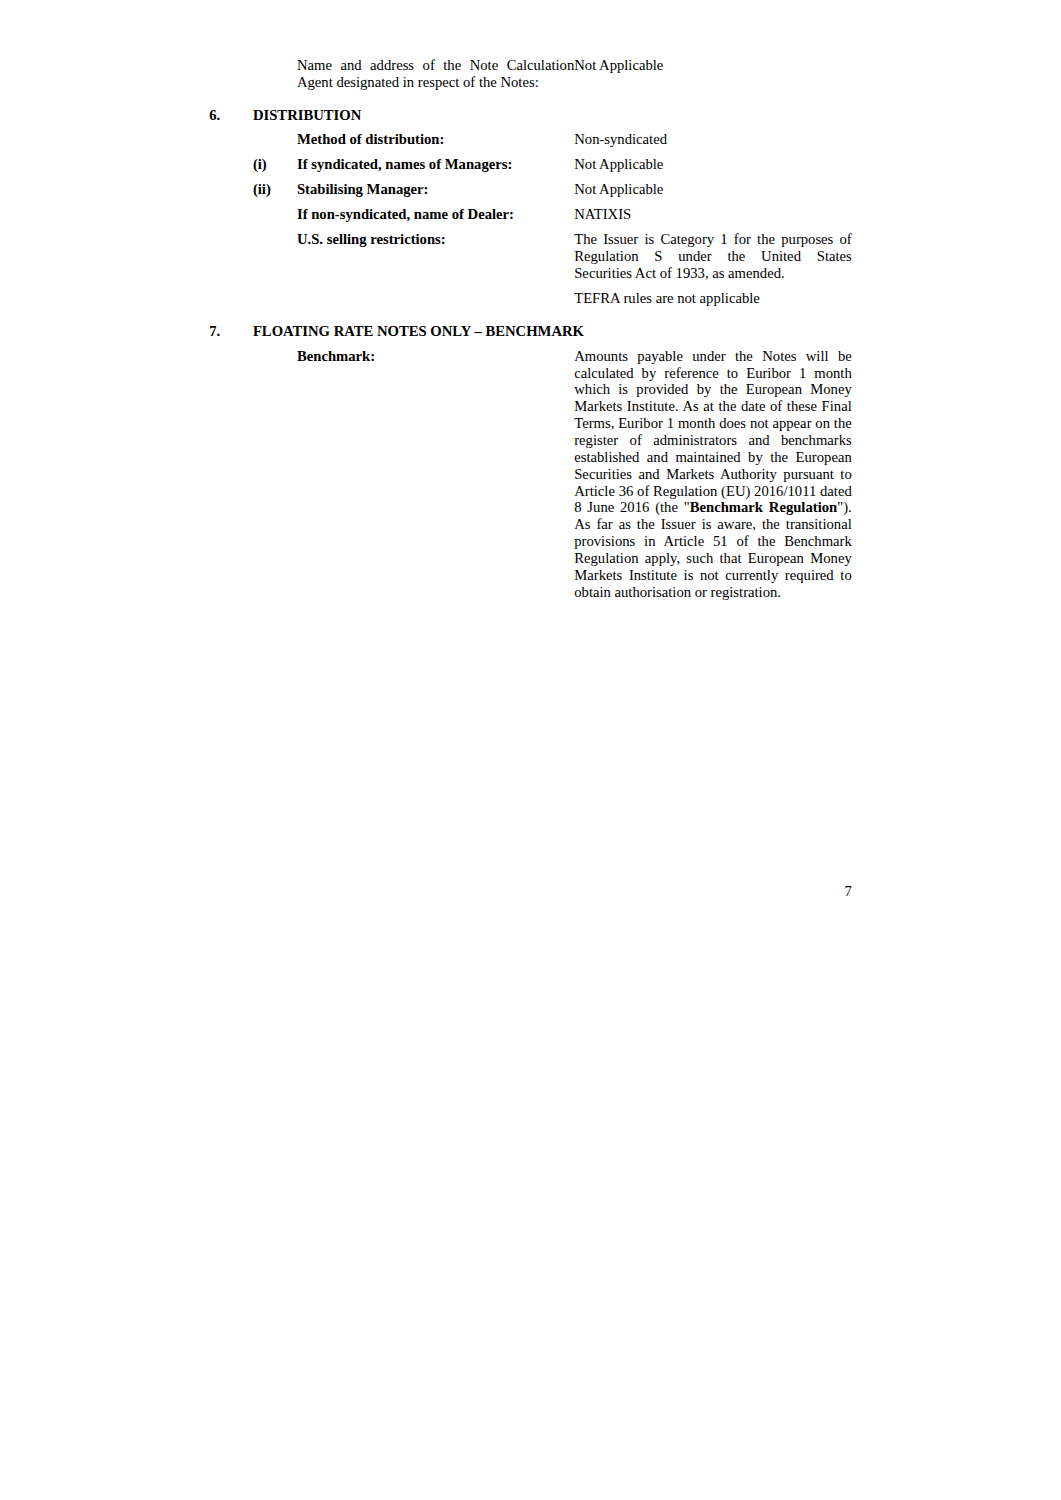| | | Name and address of the Note Calculation Agent designated in respect of the Notes: | Not Applicable |
| 6. | DISTRIBUTION |
| | | Method of distribution: | Non-syndicated |
| | (i) | If syndicated, names of Managers: | Not Applicable |
| | (ii) | Stabilising Manager: | Not Applicable |
| | | If non-syndicated, name of Dealer: | NATIXIS |
| | | U.S. selling restrictions: | The Issuer is Category 1 for the purposes of Regulation S under the United States Securities Act of 1933, as amended. |
| | | | TEFRA rules are not applicable |
| 7. | FLOATING RATE NOTES ONLY – BENCHMARK |
| | | Benchmark: | Amounts payable under the Notes will be calculated by reference to Euribor 1 month which is provided by the European Money Markets Institute. As at the date of these Final Terms, Euribor 1 month does not appear on the register of administrators and benchmarks established and maintained by the European Securities and Markets Authority pursuant to Article 36 of Regulation (EU) 2016/1011 dated 8 June 2016 (the " Benchmark Regulation "). As far as the Issuer is aware, the transitional provisions in Article 51 of the Benchmark Regulation apply, such that European Money Markets Institute is not currently required to obtain authorisation or registration. |
7